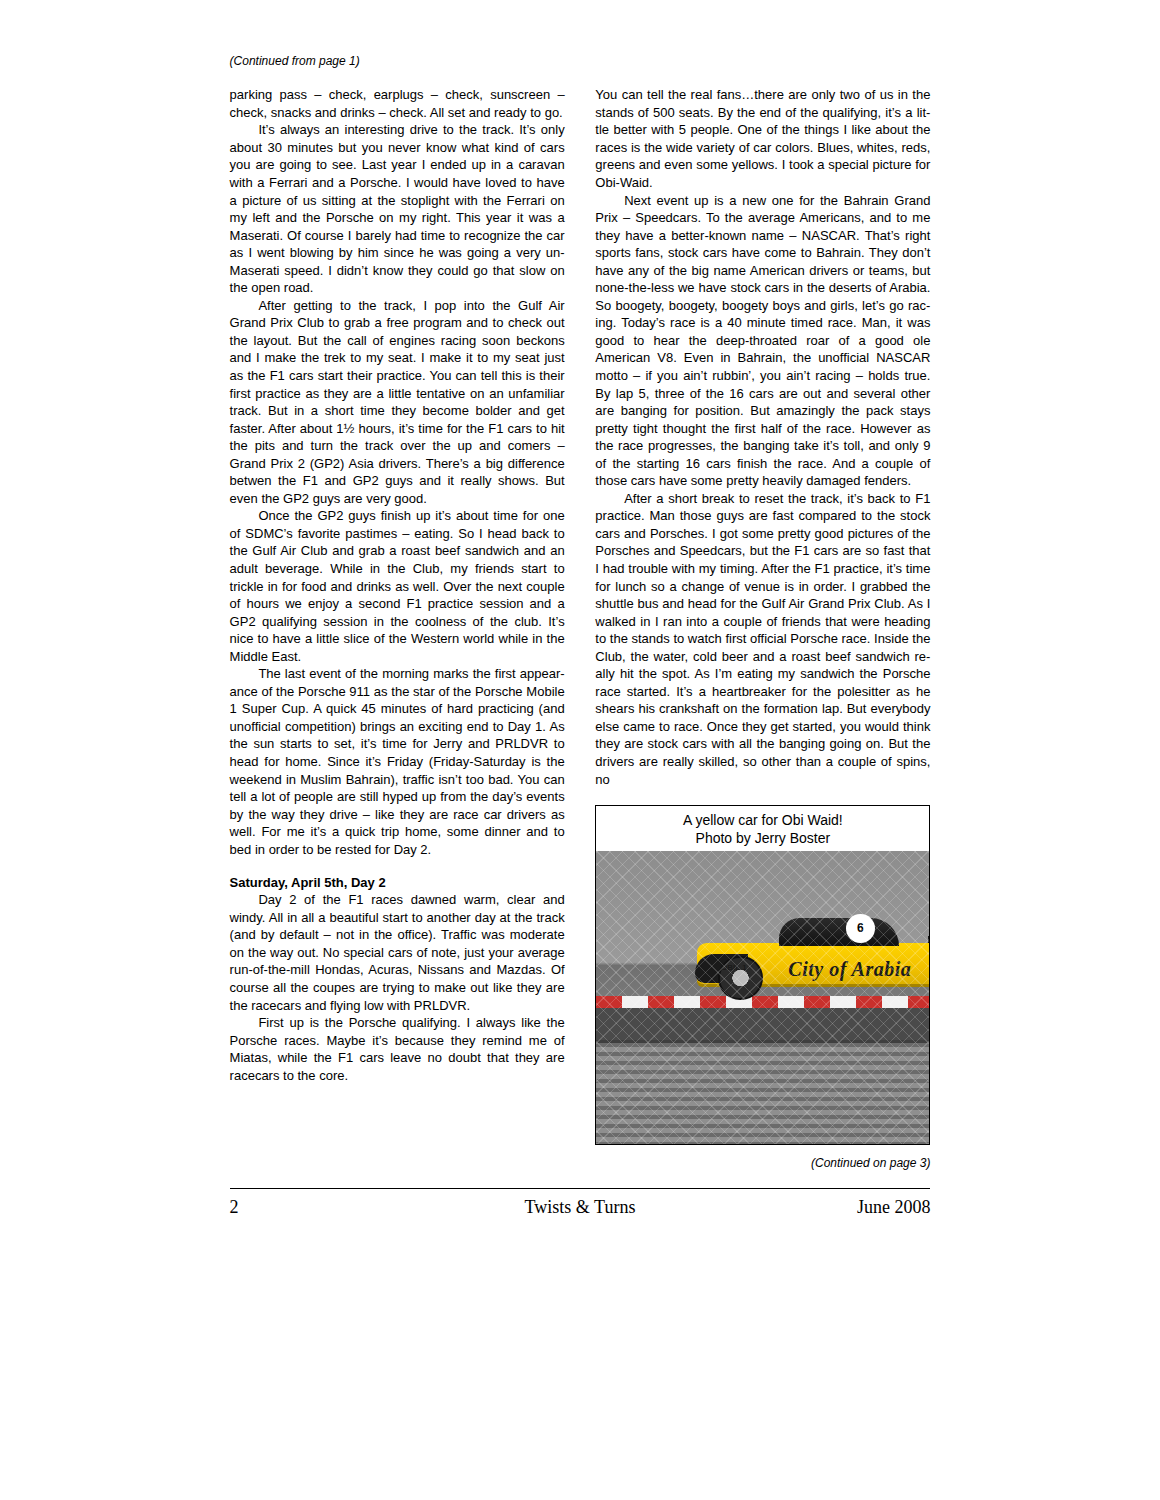(Continued from page 1)
parking pass – check, earplugs – check, sunscreen – check, snacks and drinks – check. All set and ready to go.
It’s always an interesting drive to the track. It’s only about 30 minutes but you never know what kind of cars you are going to see. Last year I ended up in a caravan with a Ferrari and a Porsche. I would have loved to have a picture of us sitting at the stoplight with the Ferrari on my left and the Porsche on my right. This year it was a Maserati. Of course I barely had time to recognize the car as I went blowing by him since he was going a very un-Maserati speed. I didn’t know they could go that slow on the open road.
After getting to the track, I pop into the Gulf Air Grand Prix Club to grab a free program and to check out the layout. But the call of engines racing soon beckons and I make the trek to my seat. I make it to my seat just as the F1 cars start their practice. You can tell this is their first practice as they are a little tentative on an unfamiliar track. But in a short time they become bolder and get faster. After about 1½ hours, it’s time for the F1 cars to hit the pits and turn the track over the up and comers – Grand Prix 2 (GP2) Asia drivers. There’s a big difference betwen the F1 and GP2 guys and it really shows. But even the GP2 guys are very good.
Once the GP2 guys finish up it’s about time for one of SDMC’s favorite pastimes – eating. So I head back to the Gulf Air Club and grab a roast beef sandwich and an adult beverage. While in the Club, my friends start to trickle in for food and drinks as well. Over the next couple of hours we enjoy a second F1 practice session and a GP2 qualifying session in the coolness of the club. It’s nice to have a little slice of the Western world while in the Middle East.
The last event of the morning marks the first appearance of the Porsche 911 as the star of the Porsche Mobile 1 Super Cup. A quick 45 minutes of hard practicing (and unofficial competition) brings an exciting end to Day 1. As the sun starts to set, it’s time for Jerry and PRLDVR to head for home. Since it’s Friday (Friday-Saturday is the weekend in Muslim Bahrain), traffic isn’t too bad. You can tell a lot of people are still hyped up from the day’s events by the way they drive – like they are race car drivers as well. For me it’s a quick trip home, some dinner and to bed in order to be rested for Day 2.
Saturday, April 5th, Day 2
Day 2 of the F1 races dawned warm, clear and windy. All in all a beautiful start to another day at the track (and by default – not in the office). Traffic was moderate on the way out. No special cars of note, just your average run-of-the-mill Hondas, Acuras, Nissans and Mazdas. Of course all the coupes are trying to make out like they are the racecars and flying low with PRLDVR.
First up is the Porsche qualifying. I always like the Porsche races. Maybe it’s because they remind me of Miatas, while the F1 cars leave no doubt that they are racecars to the core.
You can tell the real fans…there are only two of us in the stands of 500 seats. By the end of the qualifying, it’s a little better with 5 people. One of the things I like about the races is the wide variety of car colors. Blues, whites, reds, greens and even some yellows. I took a special picture for Obi-Waid.
Next event up is a new one for the Bahrain Grand Prix – Speedcars. To the average Americans, and to me they have a better-known name – NASCAR. That’s right sports fans, stock cars have come to Bahrain. They don’t have any of the big name American drivers or teams, but none-the-less we have stock cars in the deserts of Arabia. So boogety, boogety, boogety boys and girls, let’s go racing. Today’s race is a 40 minute timed race. Man, it was good to hear the deep-throated roar of a good ole American V8. Even in Bahrain, the unofficial NASCAR motto – if you ain’t rubbin’, you ain’t racing – holds true. By lap 5, three of the 16 cars are out and several other are banging for position. But amazingly the pack stays pretty tight thought the first half of the race. However as the race progresses, the banging take it’s toll, and only 9 of the starting 16 cars finish the race. And a couple of those cars have some pretty heavily damaged fenders.
After a short break to reset the track, it’s back to F1 practice. Man those guys are fast compared to the stock cars and Porsches. I got some pretty good pictures of the Porsches and Speedcars, but the F1 cars are so fast that I had trouble with my timing. After the F1 practice, it’s time for lunch so a change of venue is in order. I grabbed the shuttle bus and head for the Gulf Air Grand Prix Club. As I walked in I ran into a couple of friends that were heading to the stands to watch first official Porsche race. Inside the Club, the water, cold beer and a roast beef sandwich really hit the spot. As I’m eating my sandwich the Porsche race started. It’s a heartbreaker for the polesitter as he shears his crankshaft on the formation lap. But everybody else came to race. Once they get started, you would think they are stock cars with all the banging going on. But the drivers are really skilled, so other than a couple of spins, no
A yellow car for Obi Waid!
Photo by Jerry Boster
MOBIL 1
6
City of Arabia
(Continued on page 3)
2
Twists & Turns
June 2008